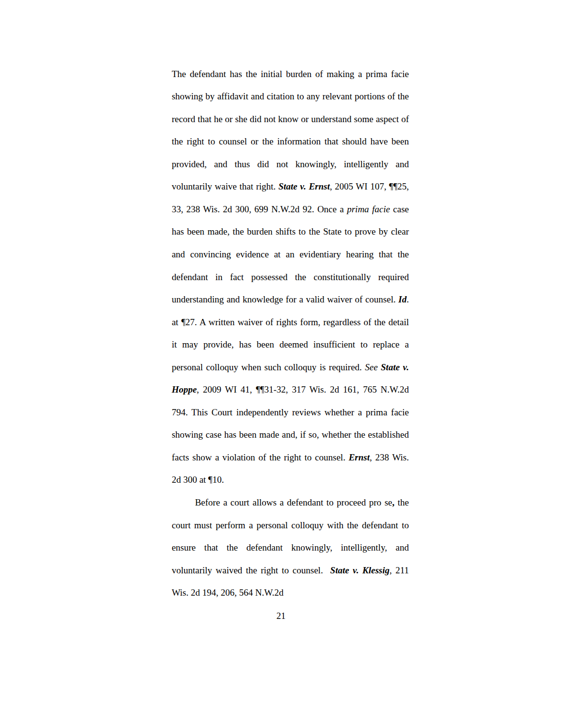The defendant has the initial burden of making a prima facie showing by affidavit and citation to any relevant portions of the record that he or she did not know or understand some aspect of the right to counsel or the information that should have been provided, and thus did not knowingly, intelligently and voluntarily waive that right. State v. Ernst, 2005 WI 107, ¶¶25, 33, 238 Wis. 2d 300, 699 N.W.2d 92. Once a prima facie case has been made, the burden shifts to the State to prove by clear and convincing evidence at an evidentiary hearing that the defendant in fact possessed the constitutionally required understanding and knowledge for a valid waiver of counsel. Id. at ¶27. A written waiver of rights form, regardless of the detail it may provide, has been deemed insufficient to replace a personal colloquy when such colloquy is required. See State v. Hoppe, 2009 WI 41, ¶¶31-32, 317 Wis. 2d 161, 765 N.W.2d 794. This Court independently reviews whether a prima facie showing case has been made and, if so, whether the established facts show a violation of the right to counsel. Ernst, 238 Wis. 2d 300 at ¶10.
Before a court allows a defendant to proceed pro se, the court must perform a personal colloquy with the defendant to ensure that the defendant knowingly, intelligently, and voluntarily waived the right to counsel. State v. Klessig, 211 Wis. 2d 194, 206, 564 N.W.2d
21